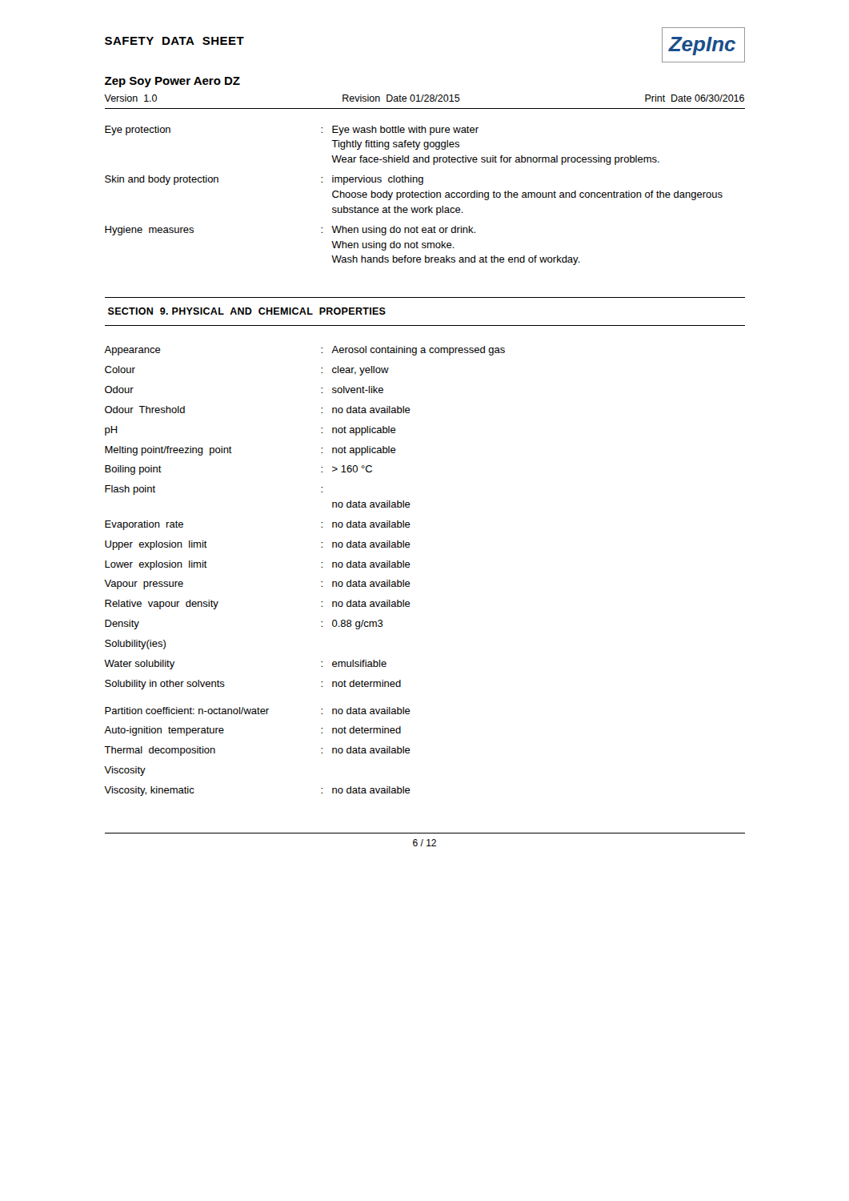Zep Inc
SAFETY DATA SHEET
Zep Soy Power Aero DZ
Version 1.0 Revision Date 01/28/2015 Print Date 06/30/2016
| Eye protection | : | Eye wash bottle with pure water Tightly fitting safety goggles Wear face-shield and protective suit for abnormal processing problems. |
| Skin and body protection | : | impervious clothing Choose body protection according to the amount and concentration of the dangerous substance at the work place. |
| Hygiene measures | : | When using do not eat or drink. When using do not smoke. Wash hands before breaks and at the end of workday. |
SECTION 9. PHYSICAL AND CHEMICAL PROPERTIES
| Appearance | : | Aerosol containing a compressed gas |
| Colour | : | clear, yellow |
| Odour | : | solvent-like |
| Odour Threshold | : | no data available |
| pH | : | not applicable |
| Melting point/freezing point | : | not applicable |
| Boiling point | : | > 160 °C |
| Flash point | : | no data available |
| Evaporation rate | : | no data available |
| Upper explosion limit | : | no data available |
| Lower explosion limit | : | no data available |
| Vapour pressure | : | no data available |
| Relative vapour density | : | no data available |
| Density | : | 0.88 g/cm3 |
| Solubility(ies) | | |
| Water solubility | : | emulsifiable |
| Solubility in other solvents | : | not determined |
| Partition coefficient: n-octanol/water | : | no data available |
| Auto-ignition temperature | : | not determined |
| Thermal decomposition | : | no data available |
| Viscosity | | |
| Viscosity, kinematic | : | no data available |
6 / 12